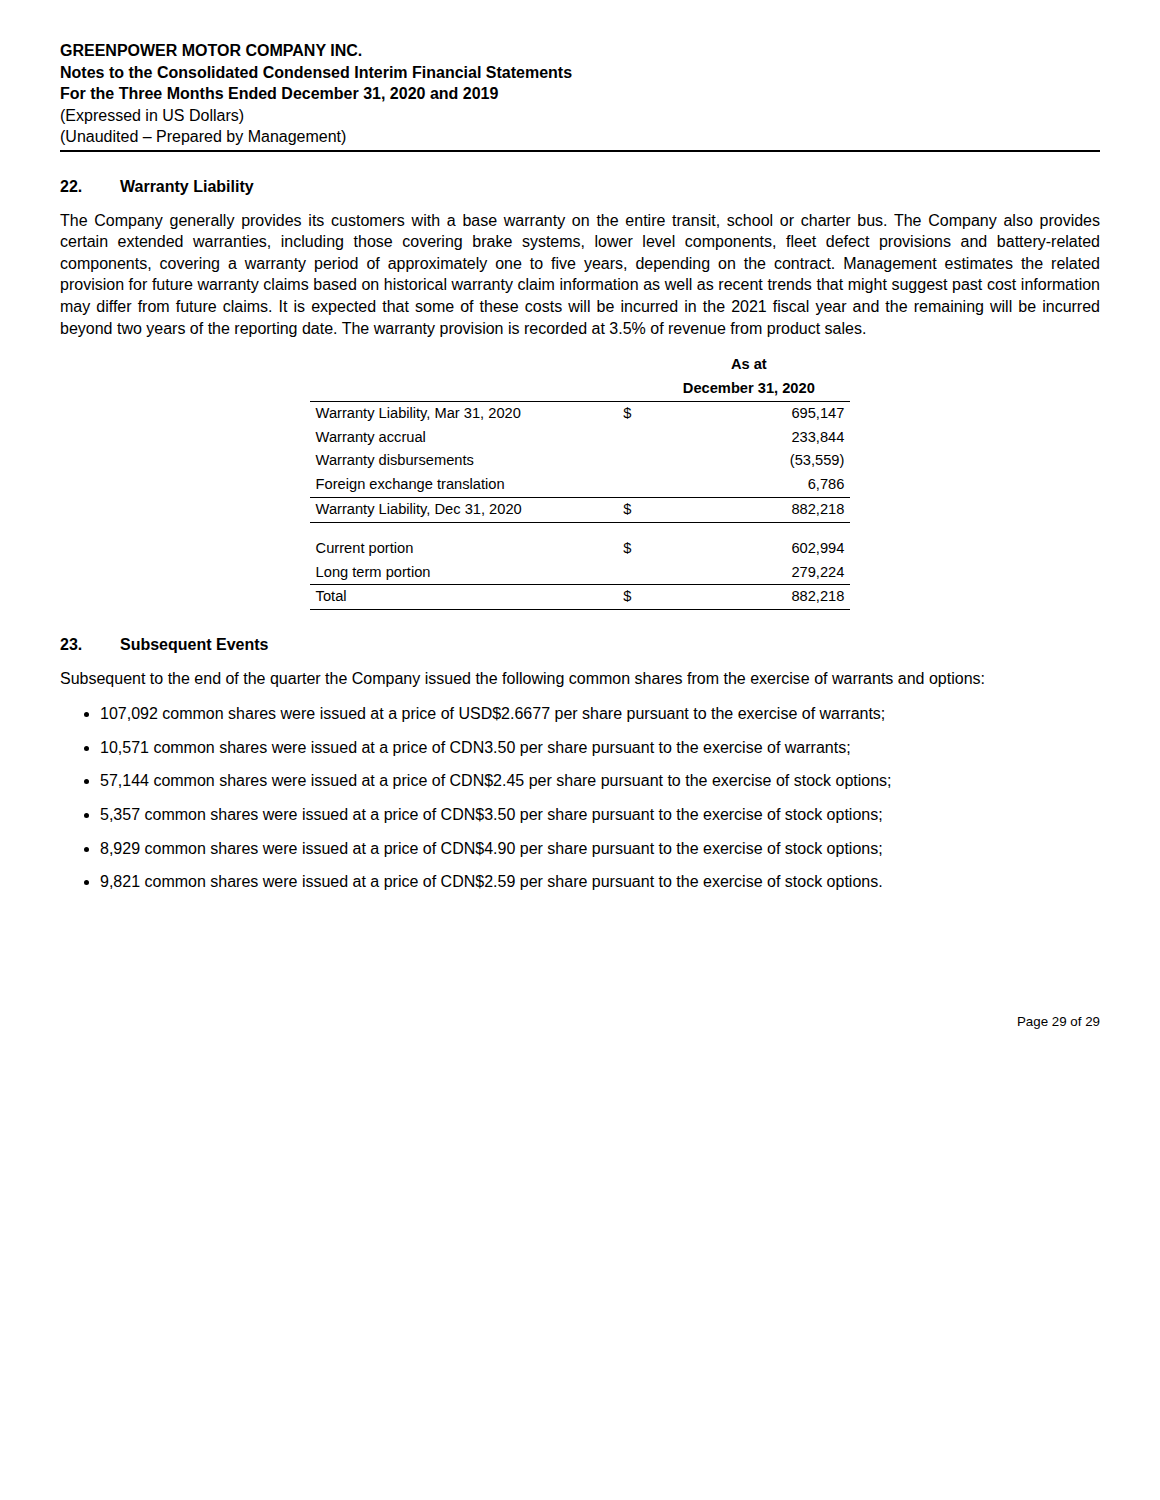GREENPOWER MOTOR COMPANY INC.
Notes to the Consolidated Condensed Interim Financial Statements
For the Three Months Ended December 31, 2020 and 2019
(Expressed in US Dollars)
(Unaudited – Prepared by Management)
22. Warranty Liability
The Company generally provides its customers with a base warranty on the entire transit, school or charter bus. The Company also provides certain extended warranties, including those covering brake systems, lower level components, fleet defect provisions and battery-related components, covering a warranty period of approximately one to five years, depending on the contract. Management estimates the related provision for future warranty claims based on historical warranty claim information as well as recent trends that might suggest past cost information may differ from future claims. It is expected that some of these costs will be incurred in the 2021 fiscal year and the remaining will be incurred beyond two years of the reporting date. The warranty provision is recorded at 3.5% of revenue from product sales.
| | | As at |
| | | December 31, 2020 |
| Warranty Liability, Mar 31, 2020 | $ | 695,147 |
| Warranty accrual | | 233,844 |
| Warranty disbursements | | (53,559) |
| Foreign exchange translation | | 6,786 |
| Warranty Liability, Dec 31, 2020 | $ | 882,218 |
| Current portion | $ | 602,994 |
| Long term portion | | 279,224 |
| Total | $ | 882,218 |
23. Subsequent Events
Subsequent to the end of the quarter the Company issued the following common shares from the exercise of warrants and options:
107,092 common shares were issued at a price of USD$2.6677 per share pursuant to the exercise of warrants;
10,571 common shares were issued at a price of CDN3.50 per share pursuant to the exercise of warrants;
57,144 common shares were issued at a price of CDN$2.45 per share pursuant to the exercise of stock options;
5,357 common shares were issued at a price of CDN$3.50 per share pursuant to the exercise of stock options;
8,929 common shares were issued at a price of CDN$4.90 per share pursuant to the exercise of stock options;
9,821 common shares were issued at a price of CDN$2.59 per share pursuant to the exercise of stock options.
Page 29 of 29